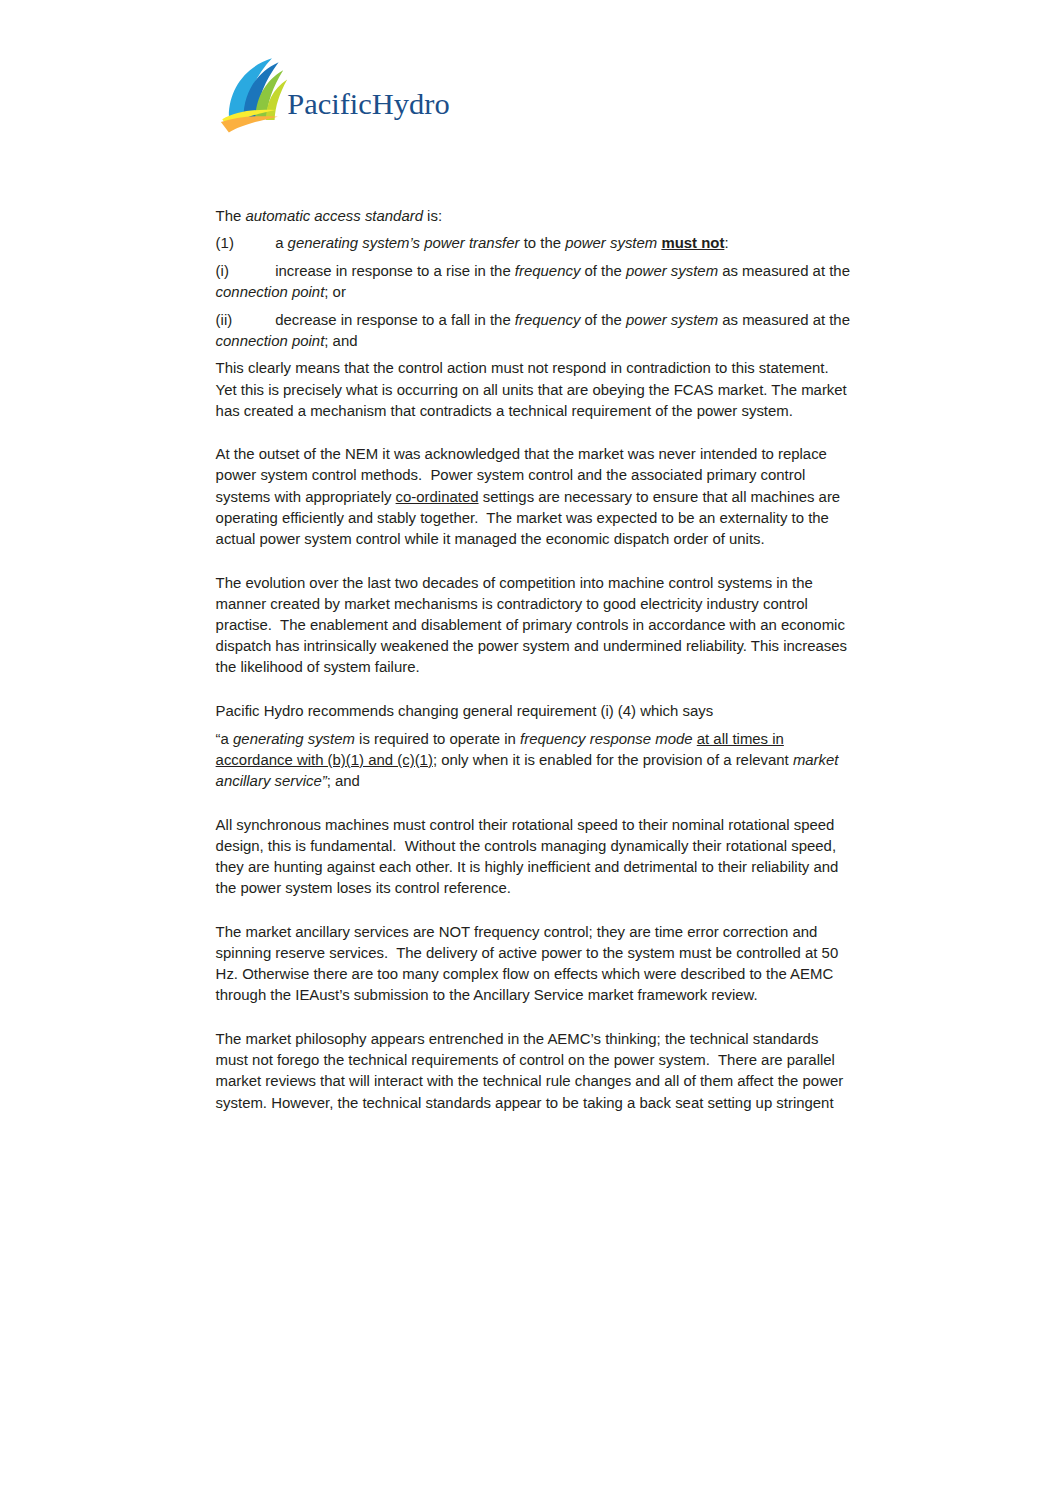PacificHydro
The automatic access standard is:
(1) a generating system’s power transfer to the power system must not:
(i) increase in response to a rise in the frequency of the power system as measured at the connection point; or
(ii) decrease in response to a fall in the frequency of the power system as measured at the connection point; and
This clearly means that the control action must not respond in contradiction to this statement. Yet this is precisely what is occurring on all units that are obeying the FCAS market. The market has created a mechanism that contradicts a technical requirement of the power system.
At the outset of the NEM it was acknowledged that the market was never intended to replace power system control methods. Power system control and the associated primary control systems with appropriately co-ordinated settings are necessary to ensure that all machines are operating efficiently and stably together. The market was expected to be an externality to the actual power system control while it managed the economic dispatch order of units.
The evolution over the last two decades of competition into machine control systems in the manner created by market mechanisms is contradictory to good electricity industry control practise. The enablement and disablement of primary controls in accordance with an economic dispatch has intrinsically weakened the power system and undermined reliability. This increases the likelihood of system failure.
Pacific Hydro recommends changing general requirement (i) (4) which says
“a generating system is required to operate in frequency response mode at all times in accordance with (b)(1) and (c)(1); only when it is enabled for the provision of a relevant market ancillary service”; and
All synchronous machines must control their rotational speed to their nominal rotational speed design, this is fundamental. Without the controls managing dynamically their rotational speed, they are hunting against each other. It is highly inefficient and detrimental to their reliability and the power system loses its control reference.
The market ancillary services are NOT frequency control; they are time error correction and spinning reserve services. The delivery of active power to the system must be controlled at 50 Hz. Otherwise there are too many complex flow on effects which were described to the AEMC through the IEAust’s submission to the Ancillary Service market framework review.
The market philosophy appears entrenched in the AEMC’s thinking; the technical standards must not forego the technical requirements of control on the power system. There are parallel market reviews that will interact with the technical rule changes and all of them affect the power system. However, the technical standards appear to be taking a back seat setting up stringent